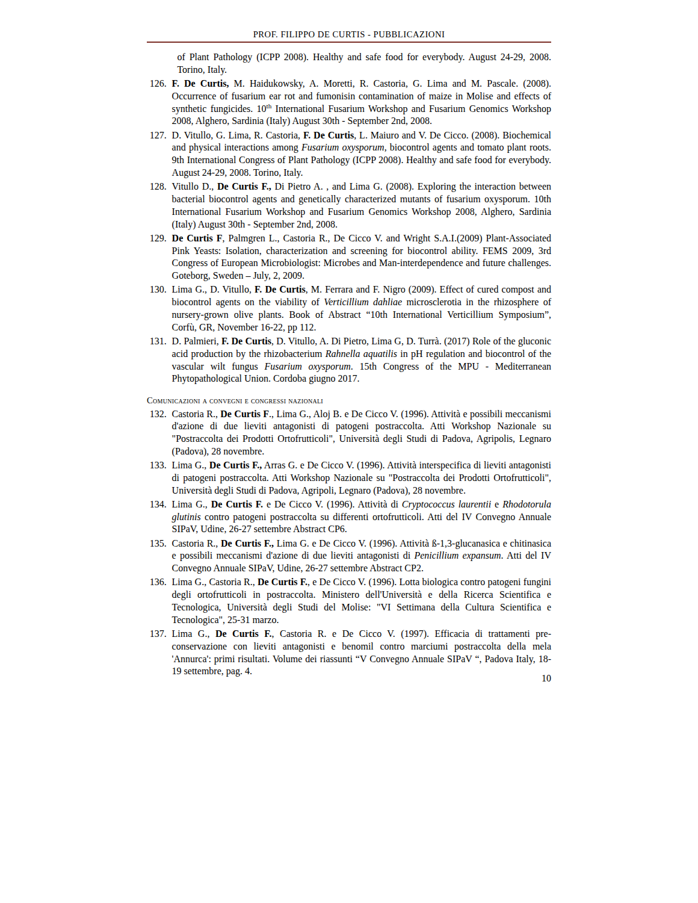PROF. FILIPPO DE CURTIS - PUBBLICAZIONI
of Plant Pathology (ICPP 2008). Healthy and safe food for everybody. August 24-29, 2008. Torino, Italy.
126. F. De Curtis, M. Haidukowsky, A. Moretti, R. Castoria, G. Lima and M. Pascale. (2008). Occurrence of fusarium ear rot and fumonisin contamination of maize in Molise and effects of synthetic fungicides. 10th International Fusarium Workshop and Fusarium Genomics Workshop 2008, Alghero, Sardinia (Italy) August 30th - September 2nd, 2008.
127. D. Vitullo, G. Lima, R. Castoria, F. De Curtis, L. Maiuro and V. De Cicco. (2008). Biochemical and physical interactions among Fusarium oxysporum, biocontrol agents and tomato plant roots. 9th International Congress of Plant Pathology (ICPP 2008). Healthy and safe food for everybody. August 24-29, 2008. Torino, Italy.
128. Vitullo D., De Curtis F., Di Pietro A. , and Lima G. (2008). Exploring the interaction between bacterial biocontrol agents and genetically characterized mutants of fusarium oxysporum. 10th International Fusarium Workshop and Fusarium Genomics Workshop 2008, Alghero, Sardinia (Italy) August 30th - September 2nd, 2008.
129. De Curtis F, Palmgren L., Castoria R., De Cicco V. and Wright S.A.I.(2009) Plant-Associated Pink Yeasts: Isolation, characterization and screening for biocontrol ability. FEMS 2009, 3rd Congress of European Microbiologist: Microbes and Man-interdependence and future challenges. Goteborg, Sweden – July, 2, 2009.
130. Lima G., D. Vitullo, F. De Curtis, M. Ferrara and F. Nigro (2009). Effect of cured compost and biocontrol agents on the viability of Verticillium dahliae microsclerotia in the rhizosphere of nursery-grown olive plants. Book of Abstract “10th International Verticillium Symposium”, Corfù, GR, November 16-22, pp 112.
131. D. Palmieri, F. De Curtis, D. Vitullo, A. Di Pietro, Lima G, D. Turrà. (2017) Role of the gluconic acid production by the rhizobacterium Rahnella aquatilis in pH regulation and biocontrol of the vascular wilt fungus Fusarium oxysporum. 15th Congress of the MPU - Mediterranean Phytopathological Union. Cordoba giugno 2017.
Comunicazioni a convegni e congressi nazionali
132. Castoria R., De Curtis F., Lima G., Aloj B. e De Cicco V. (1996). Attività e possibili meccanismi d'azione di due lieviti antagonisti di patogeni postraccolta. Atti Workshop Nazionale su "Postraccolta dei Prodotti Ortofrutticoli", Università degli Studi di Padova, Agripolis, Legnaro (Padova), 28 novembre.
133. Lima G., De Curtis F., Arras G. e De Cicco V. (1996). Attività interspecifica di lieviti antagonisti di patogeni postraccolta. Atti Workshop Nazionale su "Postraccolta dei Prodotti Ortofrutticoli", Università degli Studi di Padova, Agripoli, Legnaro (Padova), 28 novembre.
134. Lima G., De Curtis F. e De Cicco V. (1996). Attività di Cryptococcus laurentii e Rhodotorula glutinis contro patogeni postraccolta su differenti ortofrutticoli. Atti del IV Convegno Annuale SIPaV, Udine, 26-27 settembre Abstract CP6.
135. Castoria R., De Curtis F., Lima G. e De Cicco V. (1996). Attività ß-1,3-glucanasica e chitinasica e possibili meccanismi d'azione di due lieviti antagonisti di Penicillium expansum. Atti del IV Convegno Annuale SIPaV, Udine, 26-27 settembre Abstract CP2.
136. Lima G., Castoria R., De Curtis F., e De Cicco V. (1996). Lotta biologica contro patogeni fungini degli ortofrutticoli in postraccolta. Ministero dell'Università e della Ricerca Scientifica e Tecnologica, Università degli Studi del Molise: "VI Settimana della Cultura Scientifica e Tecnologica", 25-31 marzo.
137. Lima G., De Curtis F., Castoria R. e De Cicco V. (1997). Efficacia di trattamenti pre-conservazione con lieviti antagonisti e benomil contro marciumi postraccolta della mela 'Annurca': primi risultati. Volume dei riassunti “V Convegno Annuale SIPaV “, Padova Italy, 18-19 settembre, pag. 4.
10